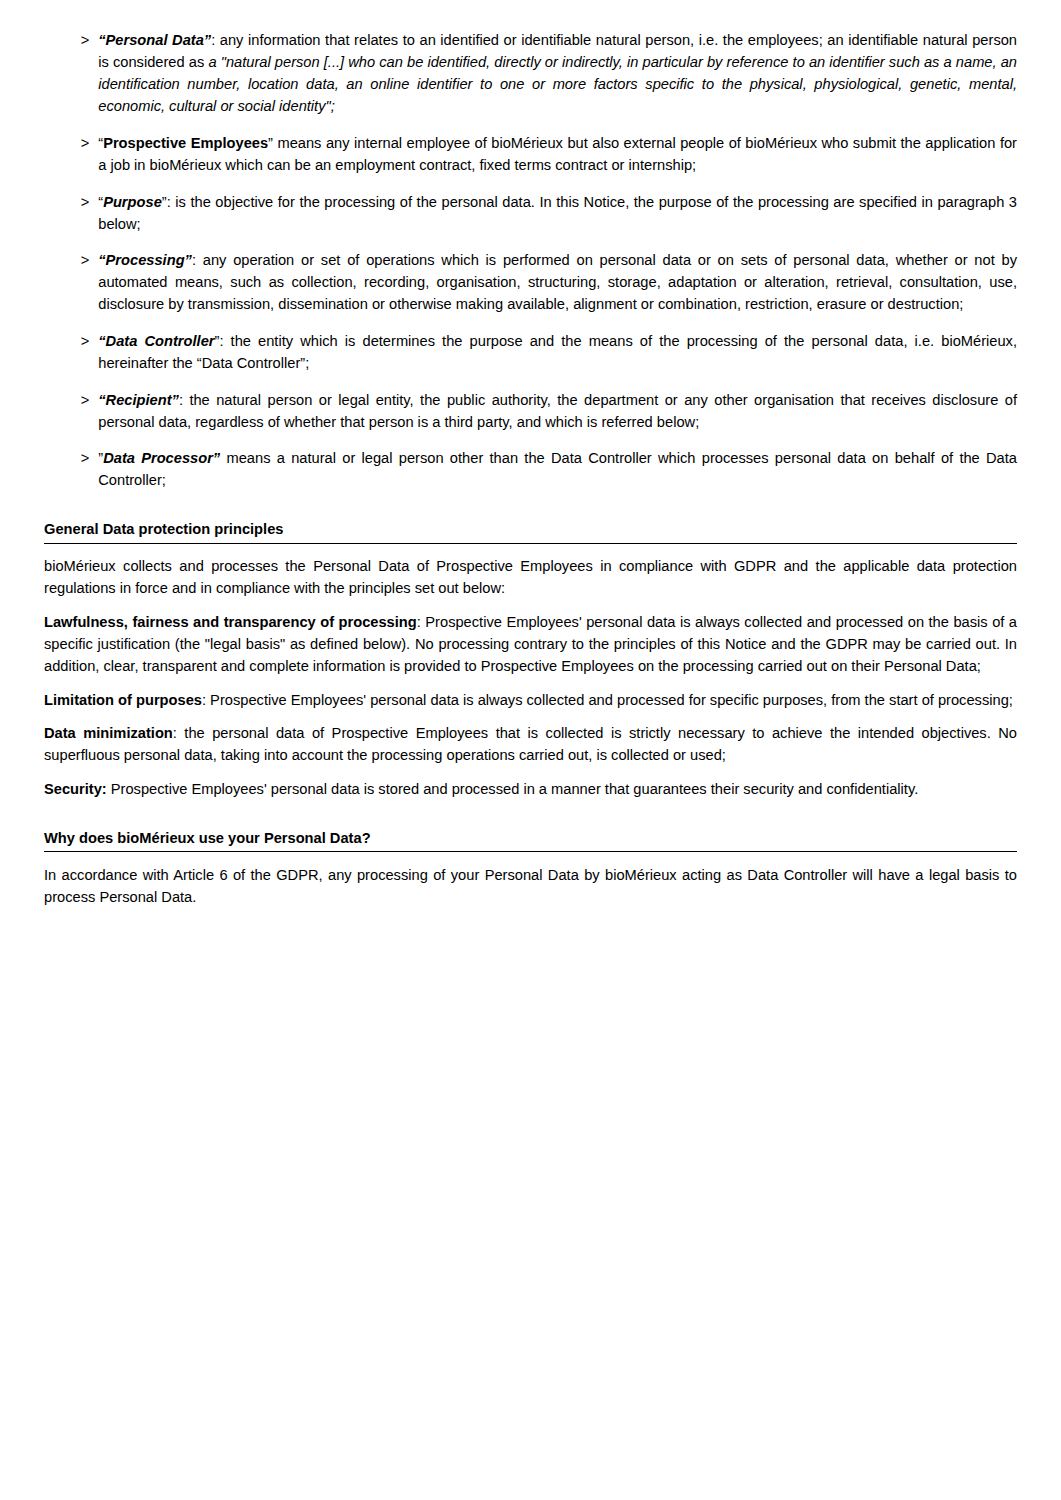“Personal Data”: any information that relates to an identified or identifiable natural person, i.e. the employees; an identifiable natural person is considered as a "natural person [...] who can be identified, directly or indirectly, in particular by reference to an identifier such as a name, an identification number, location data, an online identifier to one or more factors specific to the physical, physiological, genetic, mental, economic, cultural or social identity";
“Prospective Employees” means any internal employee of bioMérieux but also external people of bioMérieux who submit the application for a job in bioMérieux which can be an employment contract, fixed terms contract or internship;
“Purpose”: is the objective for the processing of the personal data. In this Notice, the purpose of the processing are specified in paragraph 3 below;
“Processing”: any operation or set of operations which is performed on personal data or on sets of personal data, whether or not by automated means, such as collection, recording, organisation, structuring, storage, adaptation or alteration, retrieval, consultation, use, disclosure by transmission, dissemination or otherwise making available, alignment or combination, restriction, erasure or destruction;
“Data Controller”: the entity which is determines the purpose and the means of the processing of the personal data, i.e. bioMérieux, hereinafter the “Data Controller”;
“Recipient”: the natural person or legal entity, the public authority, the department or any other organisation that receives disclosure of personal data, regardless of whether that person is a third party, and which is referred below;
”Data Processor” means a natural or legal person other than the Data Controller which processes personal data on behalf of the Data Controller;
General Data protection principles
bioMérieux collects and processes the Personal Data of Prospective Employees in compliance with GDPR and the applicable data protection regulations in force and in compliance with the principles set out below:
Lawfulness, fairness and transparency of processing: Prospective Employees' personal data is always collected and processed on the basis of a specific justification (the "legal basis" as defined below). No processing contrary to the principles of this Notice and the GDPR may be carried out. In addition, clear, transparent and complete information is provided to Prospective Employees on the processing carried out on their Personal Data;
Limitation of purposes: Prospective Employees' personal data is always collected and processed for specific purposes, from the start of processing;
Data minimization: the personal data of Prospective Employees that is collected is strictly necessary to achieve the intended objectives. No superfluous personal data, taking into account the processing operations carried out, is collected or used;
Security: Prospective Employees' personal data is stored and processed in a manner that guarantees their security and confidentiality.
Why does bioMérieux use your Personal Data?
In accordance with Article 6 of the GDPR, any processing of your Personal Data by bioMérieux acting as Data Controller will have a legal basis to process Personal Data.